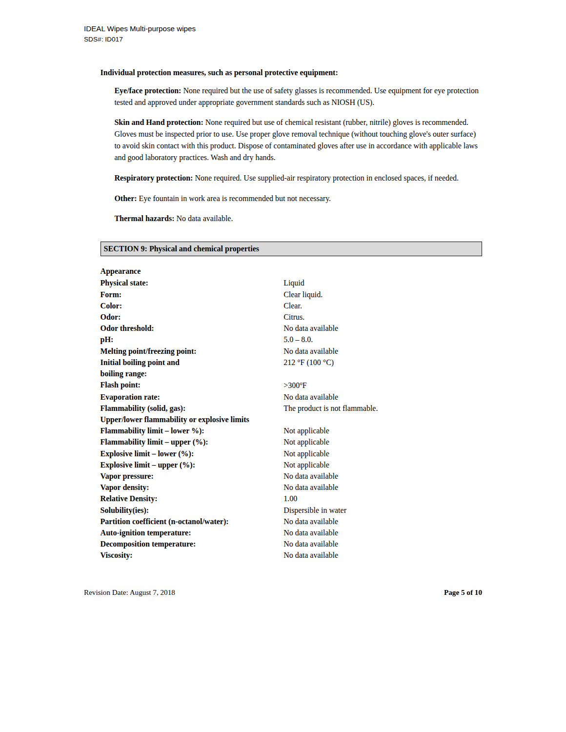IDEAL Wipes Multi-purpose wipes SDS#: ID017
Individual protection measures, such as personal protective equipment:
Eye/face protection: None required but the use of safety glasses is recommended. Use equipment for eye protection tested and approved under appropriate government standards such as NIOSH (US).
Skin and Hand protection: None required but use of chemical resistant (rubber, nitrile) gloves is recommended. Gloves must be inspected prior to use. Use proper glove removal technique (without touching glove's outer surface) to avoid skin contact with this product. Dispose of contaminated gloves after use in accordance with applicable laws and good laboratory practices. Wash and dry hands.
Respiratory protection: None required. Use supplied-air respiratory protection in enclosed spaces, if needed.
Other: Eye fountain in work area is recommended but not necessary.
Thermal hazards: No data available.
SECTION 9: Physical and chemical properties
Appearance
| Physical state: | Liquid |
| Form: | Clear liquid. |
| Color: | Clear. |
| Odor: | Citrus. |
| Odor threshold: | No data available |
| pH: | 5.0 – 8.0. |
| Melting point/freezing point: | No data available |
| Initial boiling point and | 212 °F (100 °C) |
| boiling range: | |
| Flash point: | >300 o F |
| Evaporation rate: | No data available |
| Flammability (solid, gas): | The product is not flammable. |
| Upper/lower flammability or explosive limits |
| Flammability limit – lower %): | Not applicable |
| Flammability limit – upper (%): | Not applicable |
| Explosive limit – lower (%): | Not applicable |
| Explosive limit – upper (%): | Not applicable |
| Vapor pressure: | No data available |
| Vapor density: | No data available |
| Relative Density: | 1.00 |
| Solubility(ies): | Dispersible in water |
| Partition coefficient (n-octanol/water): | No data available |
| Auto-ignition temperature: | No data available |
| Decomposition temperature: | No data available |
| Viscosity: | No data available |
Revision Date: August 7, 2018 Page 5 of 10